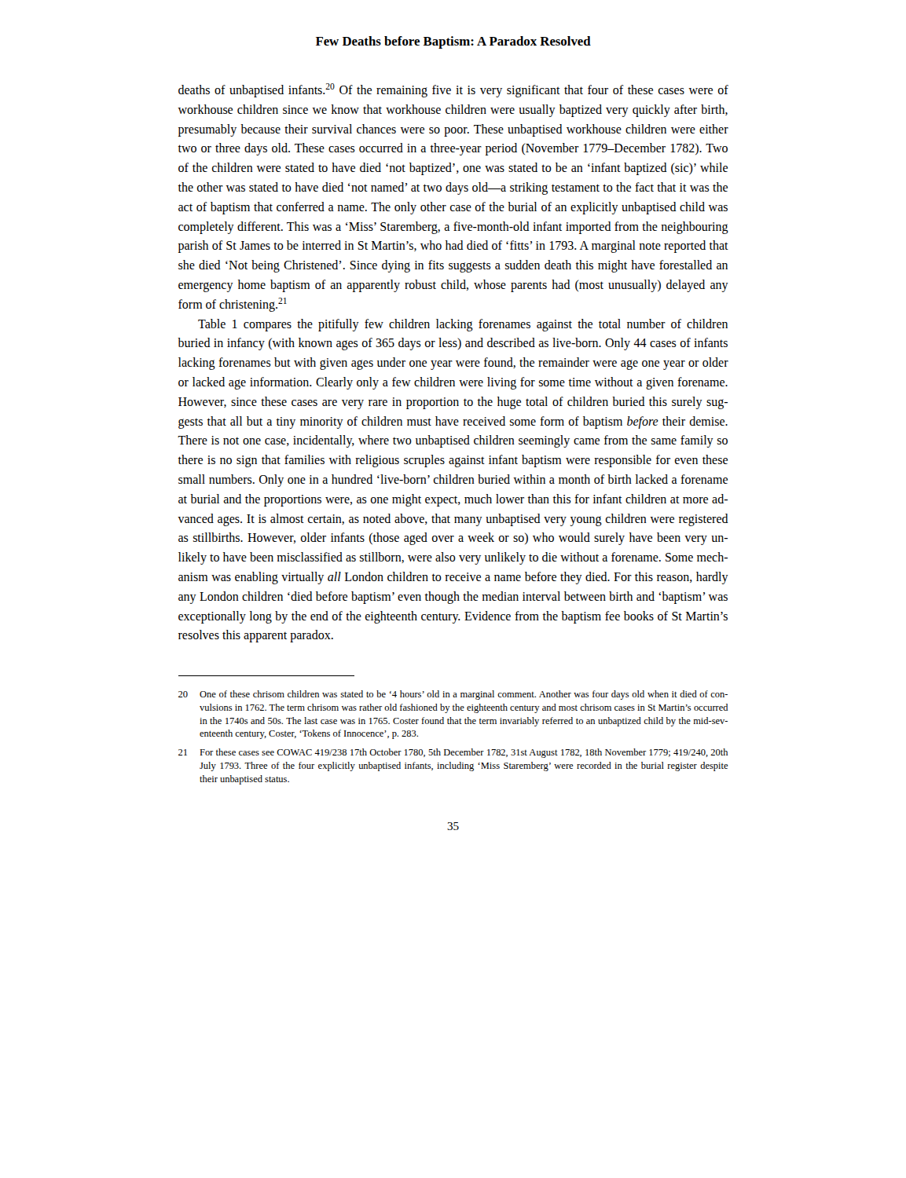Few Deaths before Baptism: A Paradox Resolved
deaths of unbaptised infants.20 Of the remaining five it is very significant that four of these cases were of workhouse children since we know that workhouse children were usually baptized very quickly after birth, presumably because their survival chances were so poor. These unbaptised workhouse children were either two or three days old. These cases occurred in a three-year period (November 1779–December 1782). Two of the children were stated to have died ‘not baptized’, one was stated to be an ‘infant baptized (sic)’ while the other was stated to have died ‘not named’ at two days old—a striking testament to the fact that it was the act of baptism that conferred a name. The only other case of the burial of an explicitly unbaptised child was completely different. This was a ‘Miss’ Staremberg, a five-month-old infant imported from the neighbouring parish of St James to be interred in St Martin’s, who had died of ‘fitts’ in 1793. A marginal note reported that she died ‘Not being Christened’. Since dying in fits suggests a sudden death this might have forestalled an emergency home baptism of an apparently robust child, whose parents had (most unusually) delayed any form of christening.21
Table 1 compares the pitifully few children lacking forenames against the total number of children buried in infancy (with known ages of 365 days or less) and described as live-born. Only 44 cases of infants lacking forenames but with given ages under one year were found, the remainder were age one year or older or lacked age information. Clearly only a few children were living for some time without a given forename. However, since these cases are very rare in proportion to the huge total of children buried this surely suggests that all but a tiny minority of children must have received some form of baptism before their demise. There is not one case, incidentally, where two unbaptised children seemingly came from the same family so there is no sign that families with religious scruples against infant baptism were responsible for even these small numbers. Only one in a hundred ‘live-born’ children buried within a month of birth lacked a forename at burial and the proportions were, as one might expect, much lower than this for infant children at more advanced ages. It is almost certain, as noted above, that many unbaptised very young children were registered as stillbirths. However, older infants (those aged over a week or so) who would surely have been very unlikely to have been misclassified as stillborn, were also very unlikely to die without a forename. Some mechanism was enabling virtually all London children to receive a name before they died. For this reason, hardly any London children ‘died before baptism’ even though the median interval between birth and ‘baptism’ was exceptionally long by the end of the eighteenth century. Evidence from the baptism fee books of St Martin’s resolves this apparent paradox.
20 One of these chrisom children was stated to be ‘4 hours’ old in a marginal comment. Another was four days old when it died of convulsions in 1762. The term chrisom was rather old fashioned by the eighteenth century and most chrisom cases in St Martin’s occurred in the 1740s and 50s. The last case was in 1765. Coster found that the term invariably referred to an unbaptized child by the mid-seventeenth century, Coster, ‘Tokens of Innocence’, p. 283.
21 For these cases see COWAC 419/238 17th October 1780, 5th December 1782, 31st August 1782, 18th November 1779; 419/240, 20th July 1793. Three of the four explicitly unbaptised infants, including ‘Miss Staremberg’ were recorded in the burial register despite their unbaptised status.
35